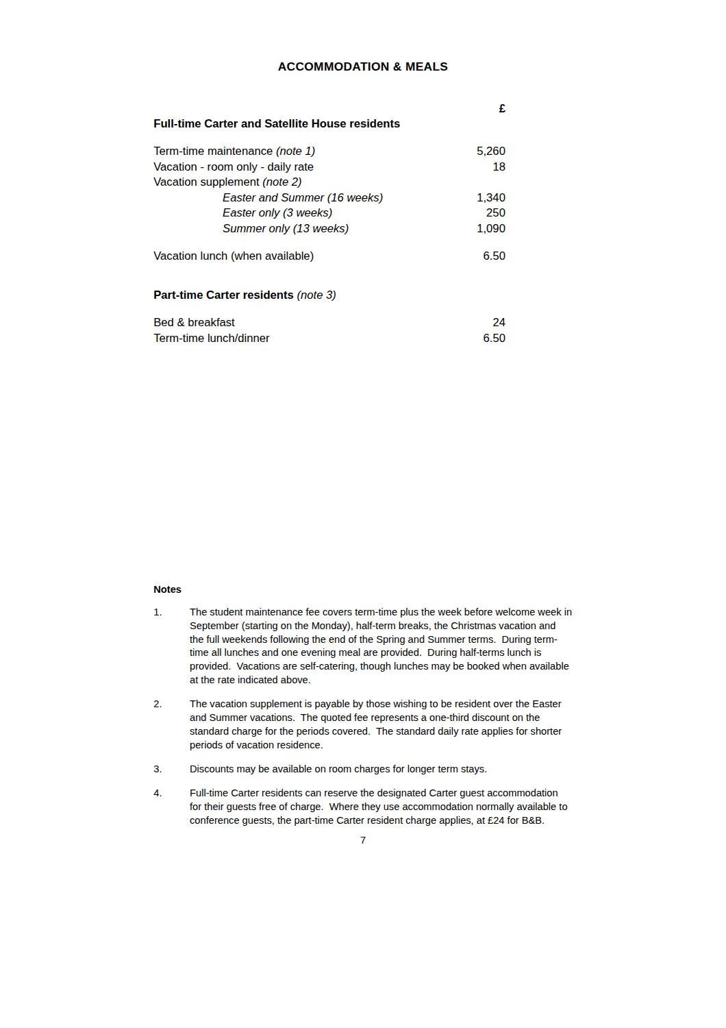ACCOMMODATION & MEALS
| | £ | |
| Full-time Carter and Satellite House residents | | |
| Term-time maintenance (note 1) | 5,260 | |
| Vacation - room only - daily rate | 18 | |
| Vacation supplement (note 2) | | |
| Easter and Summer (16 weeks) | 1,340 | |
| Easter only (3 weeks) | 250 | |
| Summer only (13 weeks) | 1,090 | |
| Vacation lunch (when available) | 6.50 | |
| Part-time Carter residents (note 3) | | |
| Bed & breakfast | 24 | |
| Term-time lunch/dinner | 6.50 | |
Notes
1. The student maintenance fee covers term-time plus the week before welcome week in September (starting on the Monday), half-term breaks, the Christmas vacation and the full weekends following the end of the Spring and Summer terms. During term-time all lunches and one evening meal are provided. During half-terms lunch is provided. Vacations are self-catering, though lunches may be booked when available at the rate indicated above.
2. The vacation supplement is payable by those wishing to be resident over the Easter and Summer vacations. The quoted fee represents a one-third discount on the standard charge for the periods covered. The standard daily rate applies for shorter periods of vacation residence.
3. Discounts may be available on room charges for longer term stays.
4. Full-time Carter residents can reserve the designated Carter guest accommodation for their guests free of charge. Where they use accommodation normally available to conference guests, the part-time Carter resident charge applies, at £24 for B&B.
7